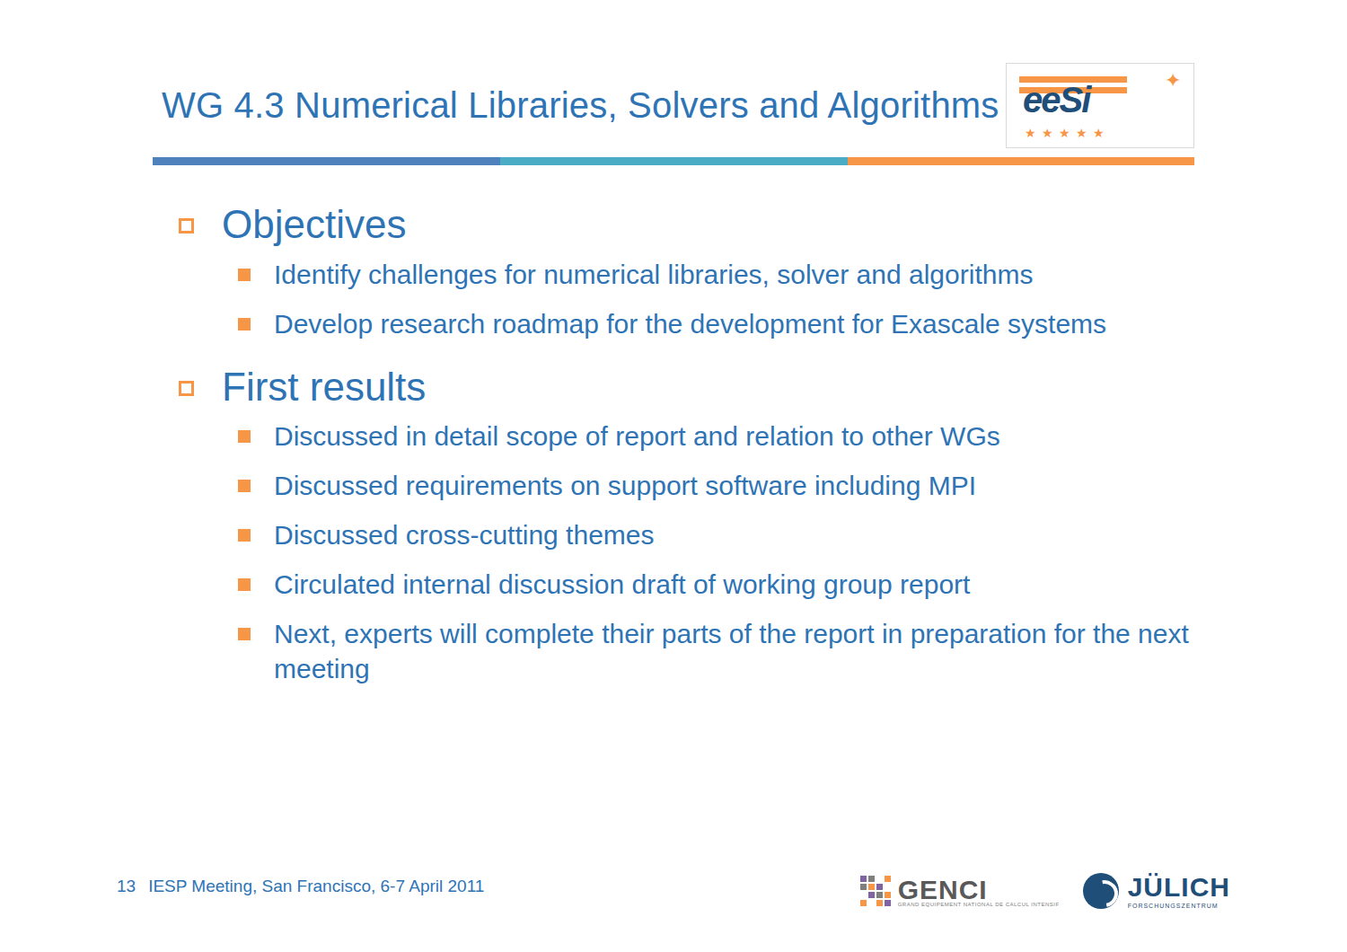WG 4.3 Numerical Libraries, Solvers and Algorithms
✦ eeSi ★★★★★
Objectives
Identify challenges for numerical libraries, solver and algorithms
Develop research roadmap for the development for Exascale systems
First results
Discussed in detail scope of report and relation to other WGs
Discussed requirements on support software including MPI
Discussed cross-cutting themes
Circulated internal discussion draft of working group report
Next, experts will complete their parts of the report in preparation for the next meeting
13 IESP Meeting, San Francisco, 6-7 April 2011
GENCIGRAND EQUIPEMENT NATIONAL DE CALCUL INTENSIF
JÜLICHFORSCHUNGSZENTRUM